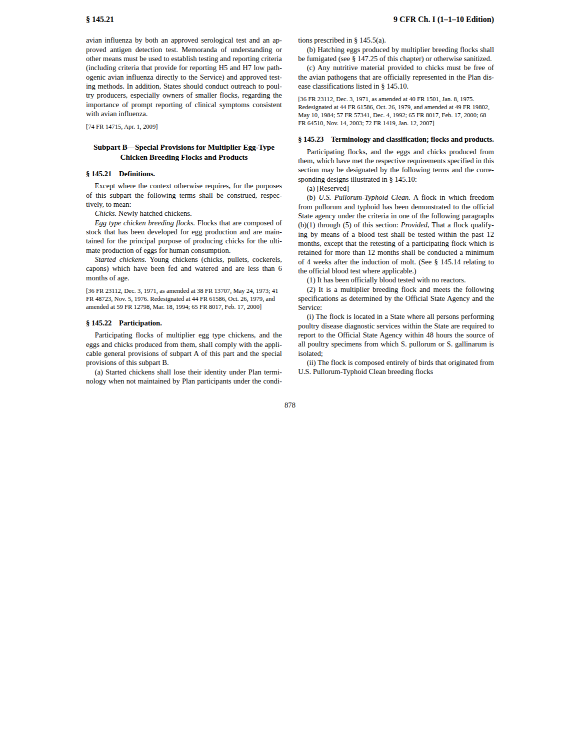§ 145.21 9 CFR Ch. I (1–1–10 Edition)
avian influenza by both an approved serological test and an approved antigen detection test. Memoranda of understanding or other means must be used to establish testing and reporting criteria (including criteria that provide for reporting H5 and H7 low pathogenic avian influenza directly to the Service) and approved testing methods. In addition, States should conduct outreach to poultry producers, especially owners of smaller flocks, regarding the importance of prompt reporting of clinical symptoms consistent with avian influenza.
[74 FR 14715, Apr. 1, 2009]
Subpart B—Special Provisions for Multiplier Egg-Type Chicken Breeding Flocks and Products
§ 145.21 Definitions.
Except where the context otherwise requires, for the purposes of this subpart the following terms shall be construed, respectively, to mean:
Chicks. Newly hatched chickens.
Egg type chicken breeding flocks. Flocks that are composed of stock that has been developed for egg production and are maintained for the principal purpose of producing chicks for the ultimate production of eggs for human consumption.
Started chickens. Young chickens (chicks, pullets, cockerels, capons) which have been fed and watered and are less than 6 months of age.
[36 FR 23112, Dec. 3, 1971, as amended at 38 FR 13707, May 24, 1973; 41 FR 48723, Nov. 5, 1976. Redesignated at 44 FR 61586, Oct. 26, 1979, and amended at 59 FR 12798, Mar. 18, 1994; 65 FR 8017, Feb. 17, 2000]
§ 145.22 Participation.
Participating flocks of multiplier egg type chickens, and the eggs and chicks produced from them, shall comply with the applicable general provisions of subpart A of this part and the special provisions of this subpart B.
(a) Started chickens shall lose their identity under Plan terminology when not maintained by Plan participants under the conditions prescribed in § 145.5(a).
(b) Hatching eggs produced by multiplier breeding flocks shall be fumigated (see § 147.25 of this chapter) or otherwise sanitized.
(c) Any nutritive material provided to chicks must be free of the avian pathogens that are officially represented in the Plan disease classifications listed in § 145.10.
[36 FR 23112, Dec. 3, 1971, as amended at 40 FR 1501, Jan. 8, 1975. Redesignated at 44 FR 61586, Oct. 26, 1979, and amended at 49 FR 19802, May 10, 1984; 57 FR 57341, Dec. 4, 1992; 65 FR 8017, Feb. 17, 2000; 68 FR 64510, Nov. 14, 2003; 72 FR 1419, Jan. 12, 2007]
§ 145.23 Terminology and classification; flocks and products.
Participating flocks, and the eggs and chicks produced from them, which have met the respective requirements specified in this section may be designated by the following terms and the corresponding designs illustrated in § 145.10:
(a) [Reserved]
(b) U.S. Pullorum-Typhoid Clean. A flock in which freedom from pullorum and typhoid has been demonstrated to the official State agency under the criteria in one of the following paragraphs (b)(1) through (5) of this section: Provided, That a flock qualifying by means of a blood test shall be tested within the past 12 months, except that the retesting of a participating flock which is retained for more than 12 months shall be conducted a minimum of 4 weeks after the induction of molt. (See § 145.14 relating to the official blood test where applicable.)
(1) It has been officially blood tested with no reactors.
(2) It is a multiplier breeding flock and meets the following specifications as determined by the Official State Agency and the Service:
(i) The flock is located in a State where all persons performing poultry disease diagnostic services within the State are required to report to the Official State Agency within 48 hours the source of all poultry specimens from which S. pullorum or S. gallinarum is isolated;
(ii) The flock is composed entirely of birds that originated from U.S. Pullorum-Typhoid Clean breeding flocks
878